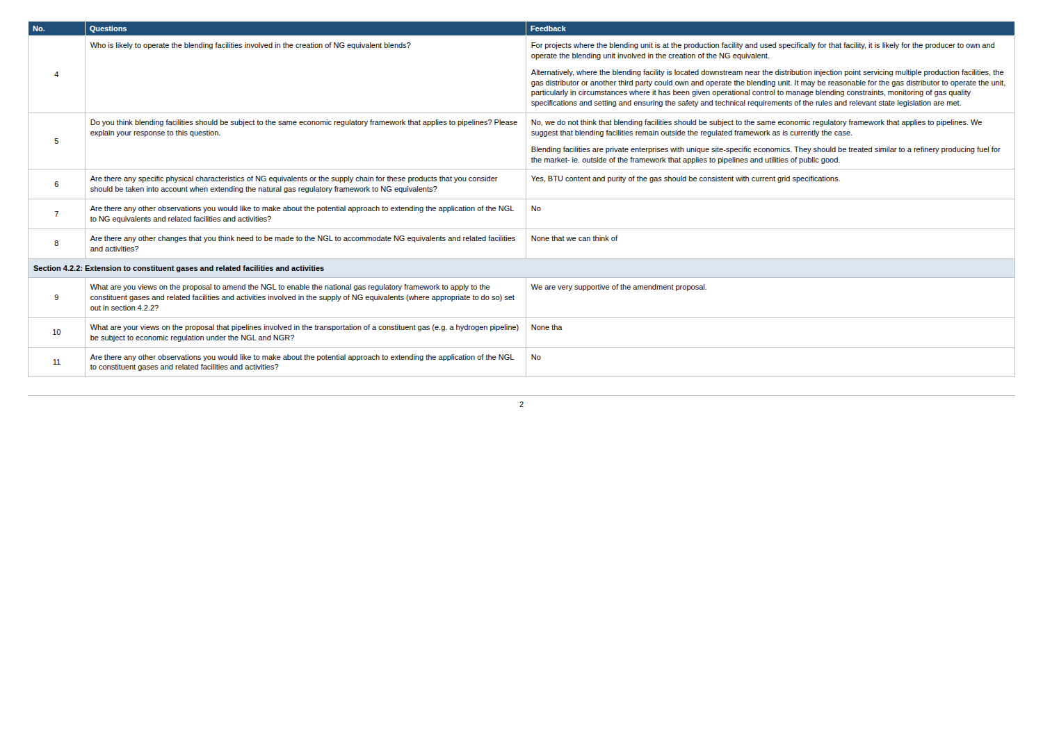| No. | Questions | Feedback |
| --- | --- | --- |
| 4 | Who is likely to operate the blending facilities involved in the creation of NG equivalent blends? | For projects where the blending unit is at the production facility and used specifically for that facility, it is likely for the producer to own and operate the blending unit involved in the creation of the NG equivalent. Alternatively, where the blending facility is located downstream near the distribution injection point servicing multiple production facilities, the gas distributor or another third party could own and operate the blending unit. It may be reasonable for the gas distributor to operate the unit, particularly in circumstances where it has been given operational control to manage blending constraints, monitoring of gas quality specifications and setting and ensuring the safety and technical requirements of the rules and relevant state legislation are met. |
| 5 | Do you think blending facilities should be subject to the same economic regulatory framework that applies to pipelines? Please explain your response to this question. | No, we do not think that blending facilities should be subject to the same economic regulatory framework that applies to pipelines. We suggest that blending facilities remain outside the regulated framework as is currently the case. Blending facilities are private enterprises with unique site-specific economics. They should be treated similar to a refinery producing fuel for the market- ie. outside of the framework that applies to pipelines and utilities of public good. |
| 6 | Are there any specific physical characteristics of NG equivalents or the supply chain for these products that you consider should be taken into account when extending the natural gas regulatory framework to NG equivalents? | Yes, BTU content and purity of the gas should be consistent with current grid specifications. |
| 7 | Are there any other observations you would like to make about the potential approach to extending the application of the NGL to NG equivalents and related facilities and activities? | No |
| 8 | Are there any other changes that you think need to be made to the NGL to accommodate NG equivalents and related facilities and activities? | None that we can think of |
| Section 4.2.2: Extension to constituent gases and related facilities and activities |
| 9 | What are you views on the proposal to amend the NGL to enable the national gas regulatory framework to apply to the constituent gases and related facilities and activities involved in the supply of NG equivalents (where appropriate to do so) set out in section 4.2.2? | We are very supportive of the amendment proposal. |
| 10 | What are your views on the proposal that pipelines involved in the transportation of a constituent gas (e.g. a hydrogen pipeline) be subject to economic regulation under the NGL and NGR? | None tha |
| 11 | Are there any other observations you would like to make about the potential approach to extending the application of the NGL to constituent gases and related facilities and activities? | No |
2